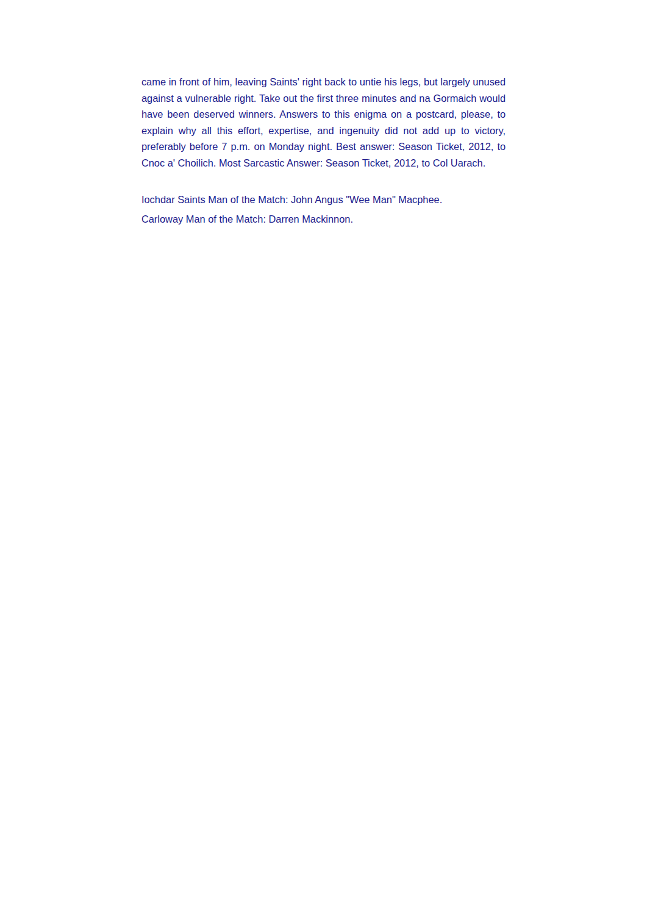came in front of him, leaving Saints' right back to untie his legs, but largely unused against a vulnerable right. Take out the first three minutes and na Gormaich would have been deserved winners. Answers to this enigma on a postcard, please, to explain why all this effort, expertise, and ingenuity did not add up to victory, preferably before 7 p.m. on Monday night. Best answer: Season Ticket, 2012, to Cnoc a' Choilich. Most Sarcastic Answer: Season Ticket, 2012, to Col Uarach.
Iochdar Saints Man of the Match: John Angus "Wee Man" Macphee.
Carloway Man of the Match: Darren Mackinnon.